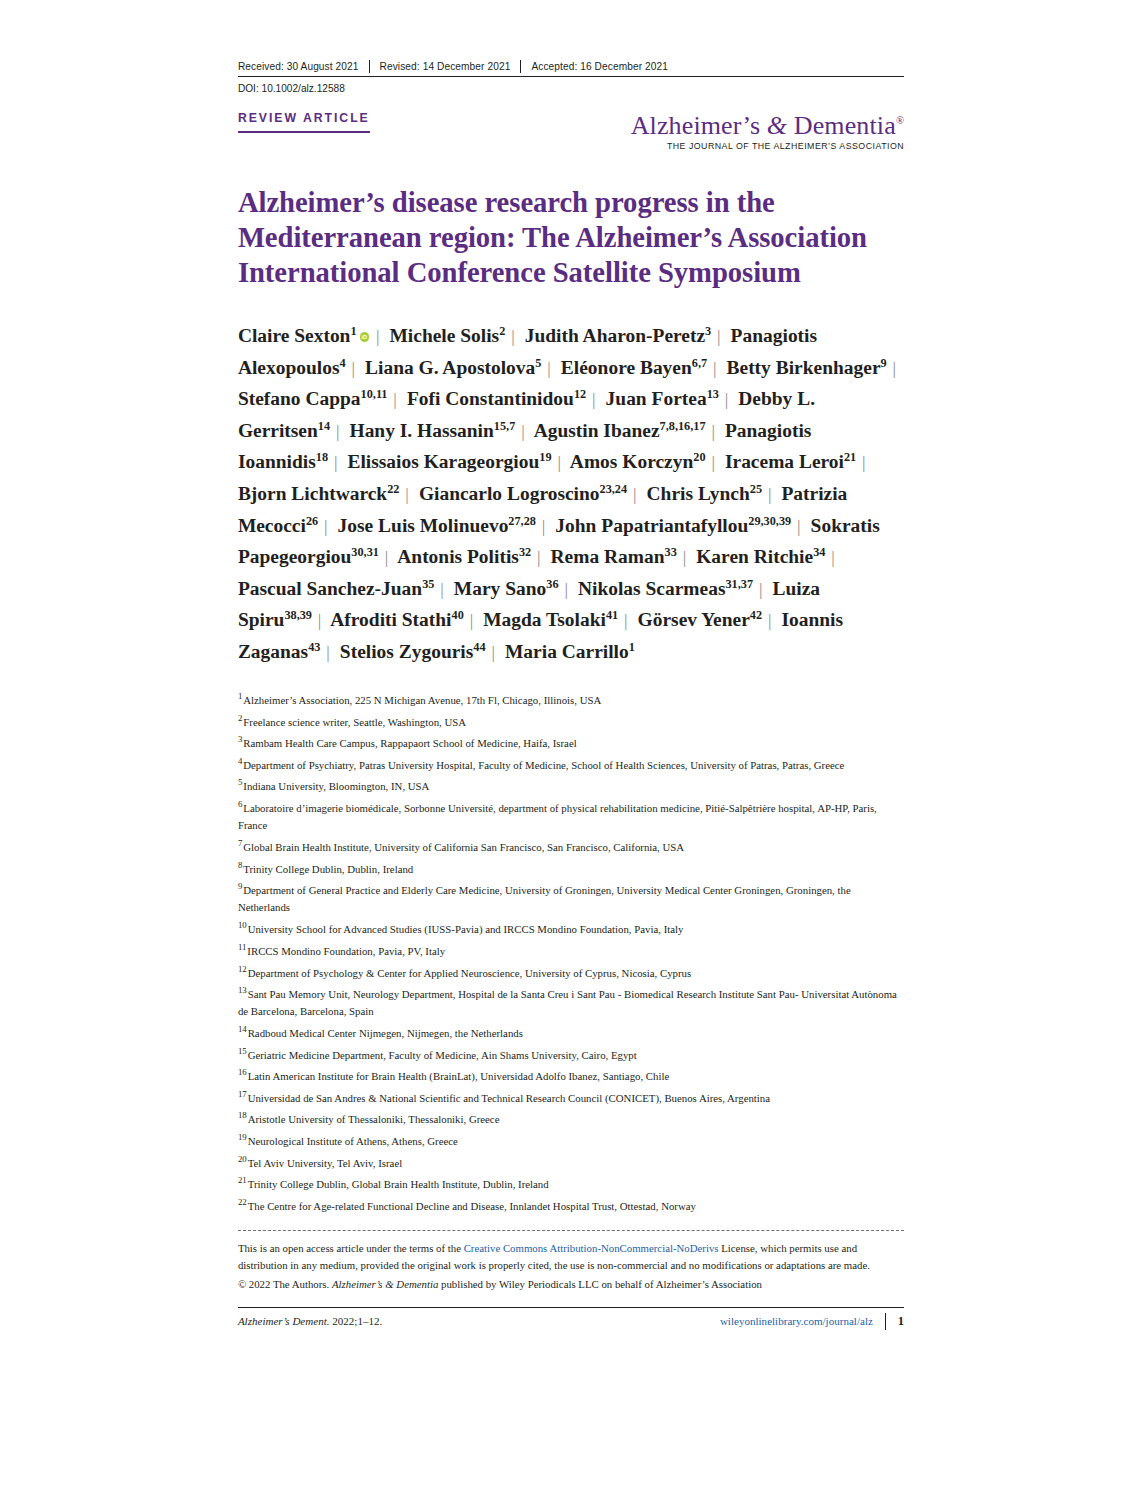Received: 30 August 2021 Revised: 14 December 2021 Accepted: 16 December 2021
DOI: 10.1002/alz.12588
REVIEW ARTICLE
Alzheimer’s & Dementia®
THE JOURNAL OF THE ALZHEIMER’S ASSOCIATION
Alzheimer’s disease research progress in the Mediterranean region: The Alzheimer’s Association International Conference Satellite Symposium
Claire Sexton1 | Michele Solis2| Judith Aharon-Peretz3| Panagiotis Alexopoulos4| Liana G. Apostolova5| Eléonore Bayen6,7| Betty Birkenhager9| Stefano Cappa10,11| Fofi Constantinidou12| Juan Fortea13| Debby L. Gerritsen14| Hany I. Hassanin15,7| Agustin Ibanez7,8,16,17| Panagiotis Ioannidis18| Elissaios Karageorgiou19| Amos Korczyn20| Iracema Leroi21| Bjorn Lichtwarck22| Giancarlo Logroscino23,24| Chris Lynch25| Patrizia Mecocci26| Jose Luis Molinuevo27,28| John Papatriantafyllou29,30,39| Sokratis Papegeorgiou30,31| Antonis Politis32| Rema Raman33| Karen Ritchie34| Pascual Sanchez-Juan35| Mary Sano36| Nikolas Scarmeas31,37| Luiza Spiru38,39| Afroditi Stathi40| Magda Tsolaki41| Görsev Yener42| Ioannis Zaganas43| Stelios Zygouris44| Maria Carrillo1
1Alzheimer’s Association, 225 N Michigan Avenue, 17th Fl, Chicago, Illinois, USA
2Freelance science writer, Seattle, Washington, USA
3Rambam Health Care Campus, Rappapaort School of Medicine, Haifa, Israel
4Department of Psychiatry, Patras University Hospital, Faculty of Medicine, School of Health Sciences, University of Patras, Patras, Greece
5Indiana University, Bloomington, IN, USA
6Laboratoire d’imagerie biomédicale, Sorbonne Université, department of physical rehabilitation medicine, Pitié-Salpêtrière hospital, AP-HP, Paris, France
7Global Brain Health Institute, University of California San Francisco, San Francisco, California, USA
8Trinity College Dublin, Dublin, Ireland
9Department of General Practice and Elderly Care Medicine, University of Groningen, University Medical Center Groningen, Groningen, the Netherlands
10University School for Advanced Studies (IUSS-Pavia) and IRCCS Mondino Foundation, Pavia, Italy
11IRCCS Mondino Foundation, Pavia, PV, Italy
12Department of Psychology & Center for Applied Neuroscience, University of Cyprus, Nicosia, Cyprus
13Sant Pau Memory Unit, Neurology Department, Hospital de la Santa Creu i Sant Pau - Biomedical Research Institute Sant Pau- Universitat Autònoma de Barcelona, Barcelona, Spain
14Radboud Medical Center Nijmegen, Nijmegen, the Netherlands
15Geriatric Medicine Department, Faculty of Medicine, Ain Shams University, Cairo, Egypt
16Latin American Institute for Brain Health (BrainLat), Universidad Adolfo Ibanez, Santiago, Chile
17Universidad de San Andres & National Scientific and Technical Research Council (CONICET), Buenos Aires, Argentina
18Aristotle University of Thessaloniki, Thessaloniki, Greece
19Neurological Institute of Athens, Athens, Greece
20Tel Aviv University, Tel Aviv, Israel
21Trinity College Dublin, Global Brain Health Institute, Dublin, Ireland
22The Centre for Age-related Functional Decline and Disease, Innlandet Hospital Trust, Ottestad, Norway
This is an open access article under the terms of the Creative Commons Attribution-NonCommercial-NoDerivs License, which permits use and distribution in any medium, provided the original work is properly cited, the use is non-commercial and no modifications or adaptations are made.
© 2022 The Authors. Alzheimer’s & Dementia published by Wiley Periodicals LLC on behalf of Alzheimer’s Association
Alzheimer’s Dement. 2022;1–12.
wileyonlinelibrary.com/journal/alz 1